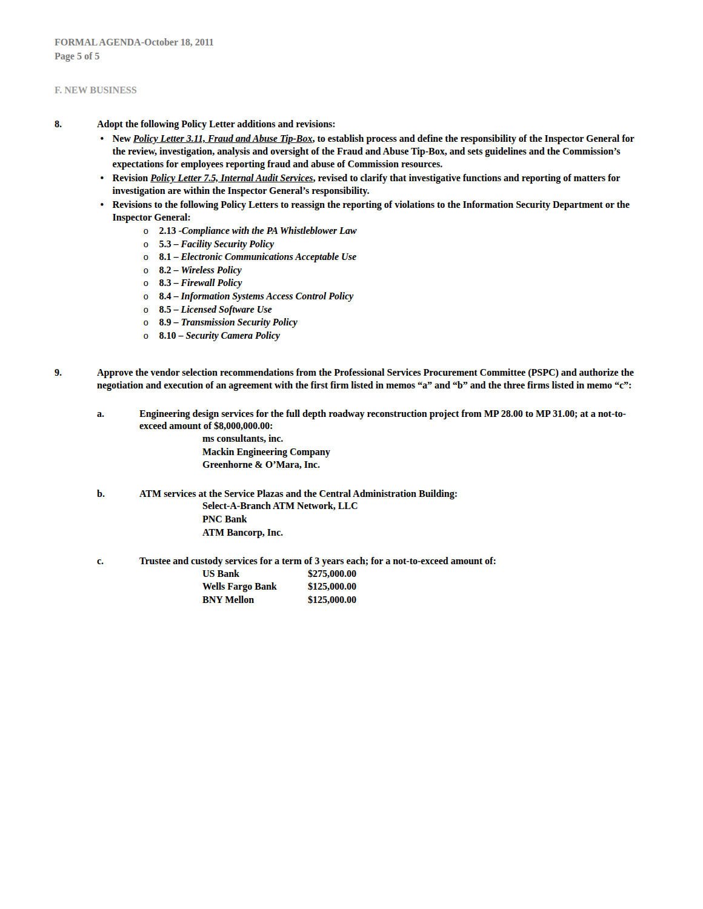FORMAL AGENDA-October 18, 2011
Page 5 of 5
F. NEW BUSINESS
8.
Adopt the following Policy Letter additions and revisions:
New Policy Letter 3.11, Fraud and Abuse Tip-Box, to establish process and define the responsibility of the Inspector General for the review, investigation, analysis and oversight of the Fraud and Abuse Tip-Box, and sets guidelines and the Commission’s expectations for employees reporting fraud and abuse of Commission resources.
Revision Policy Letter 7.5, Internal Audit Services, revised to clarify that investigative functions and reporting of matters for investigation are within the Inspector General’s responsibility.
Revisions to the following Policy Letters to reassign the reporting of violations to the Information Security Department or the Inspector General:
2.13 -Compliance with the PA Whistleblower Law
5.3 – Facility Security Policy
8.1 – Electronic Communications Acceptable Use
8.2 – Wireless Policy
8.3 – Firewall Policy
8.4 – Information Systems Access Control Policy
8.5 – Licensed Software Use
8.9 – Transmission Security Policy
8.10 – Security Camera Policy
9.
Approve the vendor selection recommendations from the Professional Services Procurement Committee (PSPC) and authorize the negotiation and execution of an agreement with the first firm listed in memos “a” and “b” and the three firms listed in memo “c”:
a.
Engineering design services for the full depth roadway reconstruction project from MP 28.00 to MP 31.00; at a not-to-exceed amount of $8,000,000.00:
ms consultants, inc.
Mackin Engineering Company
Greenhorne & O’Mara, Inc.
b.
ATM services at the Service Plazas and the Central Administration Building:
Select-A-Branch ATM Network, LLC
PNC Bank
ATM Bancorp, Inc.
c.
Trustee and custody services for a term of 3 years each; for a not-to-exceed amount of:
| US Bank | $275,000.00 |
| Wells Fargo Bank | $125,000.00 |
| BNY Mellon | $125,000.00 |